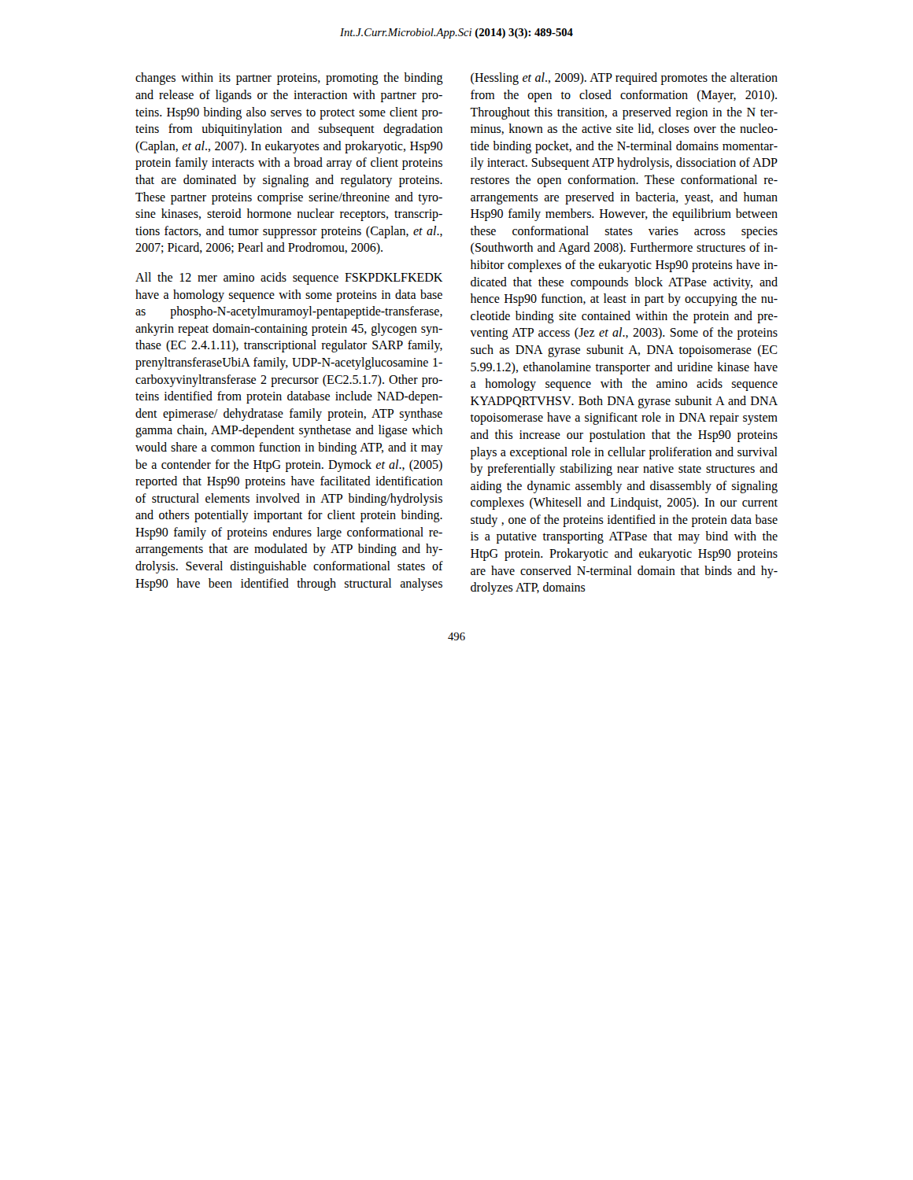Int.J.Curr.Microbiol.App.Sci (2014) 3(3): 489-504
changes within its partner proteins, promoting the binding and release of ligands or the interaction with partner proteins. Hsp90 binding also serves to protect some client proteins from ubiquitinylation and subsequent degradation (Caplan, et al., 2007). In eukaryotes and prokaryotic, Hsp90 protein family interacts with a broad array of client proteins that are dominated by signaling and regulatory proteins. These partner proteins comprise serine/threonine and tyrosine kinases, steroid hormone nuclear receptors, transcriptions factors, and tumor suppressor proteins (Caplan, et al., 2007; Picard, 2006; Pearl and Prodromou, 2006).
All the 12 mer amino acids sequence FSKPDKLFKEDK have a homology sequence with some proteins in data base as phospho-N-acetylmuramoyl-pentapeptide-transferase, ankyrin repeat domain-containing protein 45, glycogen synthase (EC 2.4.1.11), transcriptional regulator SARP family, prenyltransferaseUbiA family, UDP-N-acetylglucosamine 1-carboxyvinyltransferase 2 precursor (EC2.5.1.7). Other proteins identified from protein database include NAD-dependent epimerase/ dehydratase family protein, ATP synthase gamma chain, AMP-dependent synthetase and ligase which would share a common function in binding ATP, and it may be a contender for the HtpG protein. Dymock et al., (2005) reported that Hsp90 proteins have facilitated identification of structural elements involved in ATP binding/hydrolysis and others potentially important for client protein binding. Hsp90 family of proteins endures large conformational rearrangements that are modulated by ATP binding and hydrolysis. Several distinguishable conformational states of Hsp90 have been identified through structural analyses (Hessling et al., 2009). ATP required promotes the alteration from the open to closed conformation (Mayer, 2010). Throughout this transition, a preserved region in the N terminus, known as the active site lid, closes over the nucleotide binding pocket, and the N-terminal domains momentarily interact. Subsequent ATP hydrolysis, dissociation of ADP restores the open conformation. These conformational rearrangements are preserved in bacteria, yeast, and human Hsp90 family members. However, the equilibrium between these conformational states varies across species (Southworth and Agard 2008). Furthermore structures of inhibitor complexes of the eukaryotic Hsp90 proteins have indicated that these compounds block ATPase activity, and hence Hsp90 function, at least in part by occupying the nucleotide binding site contained within the protein and preventing ATP access (Jez et al., 2003). Some of the proteins such as DNA gyrase subunit A, DNA topoisomerase (EC 5.99.1.2), ethanolamine transporter and uridine kinase have a homology sequence with the amino acids sequence KYADPQRTVHSV. Both DNA gyrase subunit A and DNA topoisomerase have a significant role in DNA repair system and this increase our postulation that the Hsp90 proteins plays a exceptional role in cellular proliferation and survival by preferentially stabilizing near native state structures and aiding the dynamic assembly and disassembly of signaling complexes (Whitesell and Lindquist, 2005). In our current study , one of the proteins identified in the protein data base is a putative transporting ATPase that may bind with the HtpG protein. Prokaryotic and eukaryotic Hsp90 proteins are have conserved N-terminal domain that binds and hydrolyzes ATP, domains
496